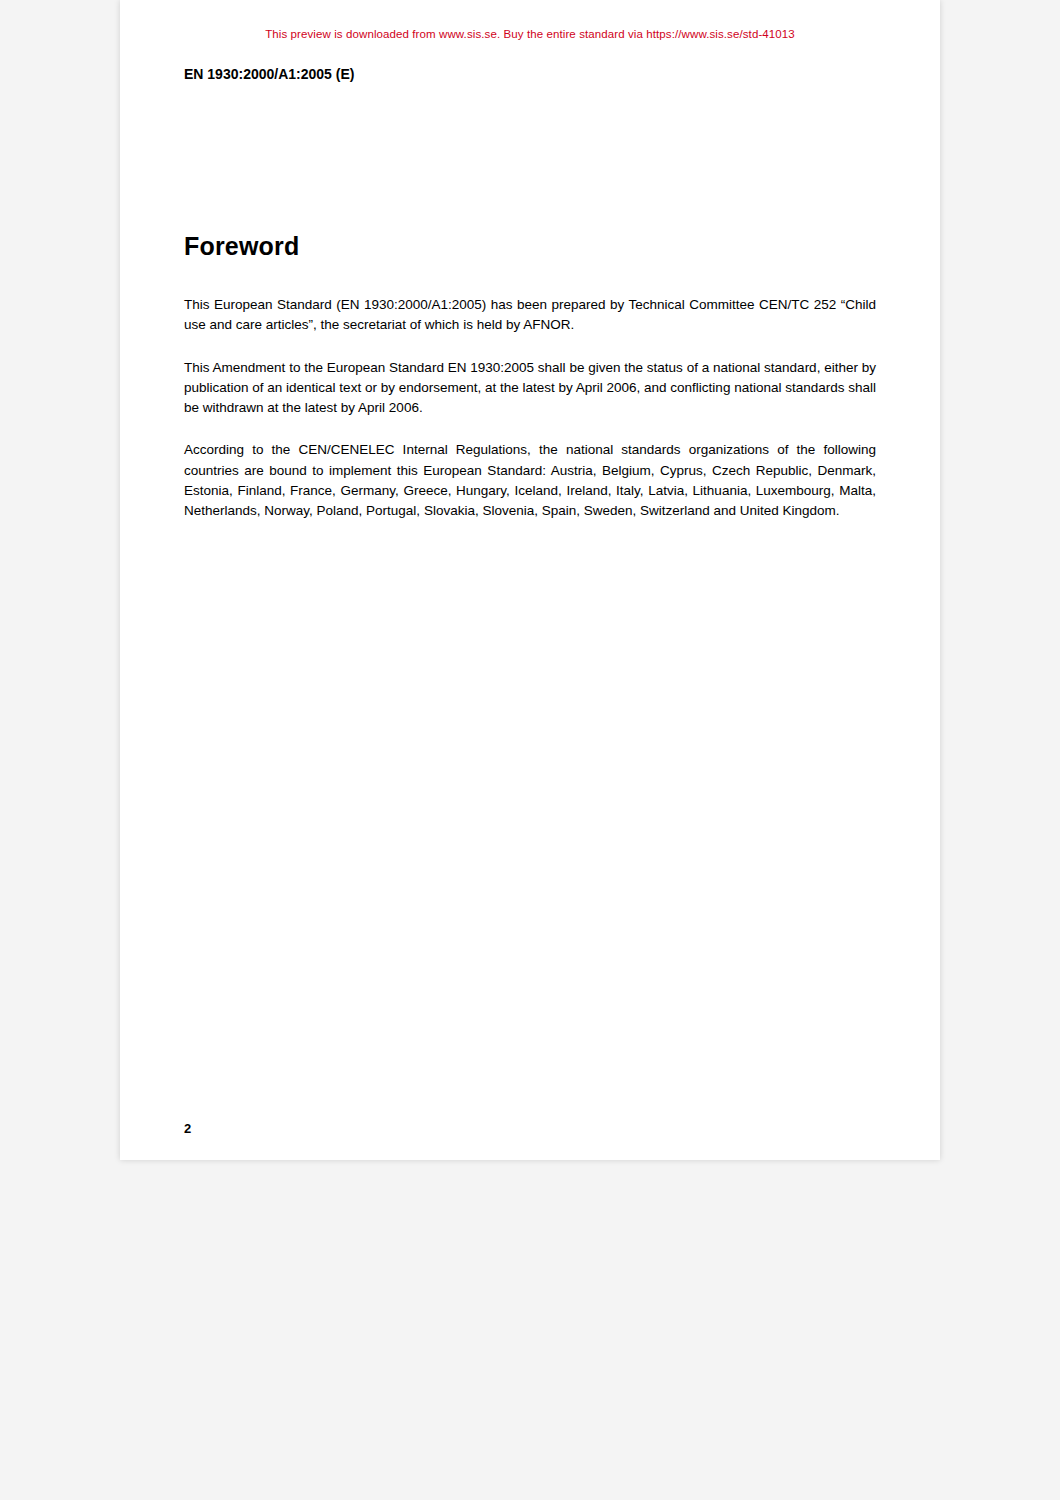This preview is downloaded from www.sis.se. Buy the entire standard via https://www.sis.se/std-41013
EN 1930:2000/A1:2005 (E)
Foreword
This European Standard (EN 1930:2000/A1:2005) has been prepared by Technical Committee CEN/TC 252 “Child use and care articles”, the secretariat of which is held by AFNOR.
This Amendment to the European Standard EN 1930:2005 shall be given the status of a national standard, either by publication of an identical text or by endorsement, at the latest by April 2006, and conflicting national standards shall be withdrawn at the latest by April 2006.
According to the CEN/CENELEC Internal Regulations, the national standards organizations of the following countries are bound to implement this European Standard: Austria, Belgium, Cyprus, Czech Republic, Denmark, Estonia, Finland, France, Germany, Greece, Hungary, Iceland, Ireland, Italy, Latvia, Lithuania, Luxembourg, Malta, Netherlands, Norway, Poland, Portugal, Slovakia, Slovenia, Spain, Sweden, Switzerland and United Kingdom.
2